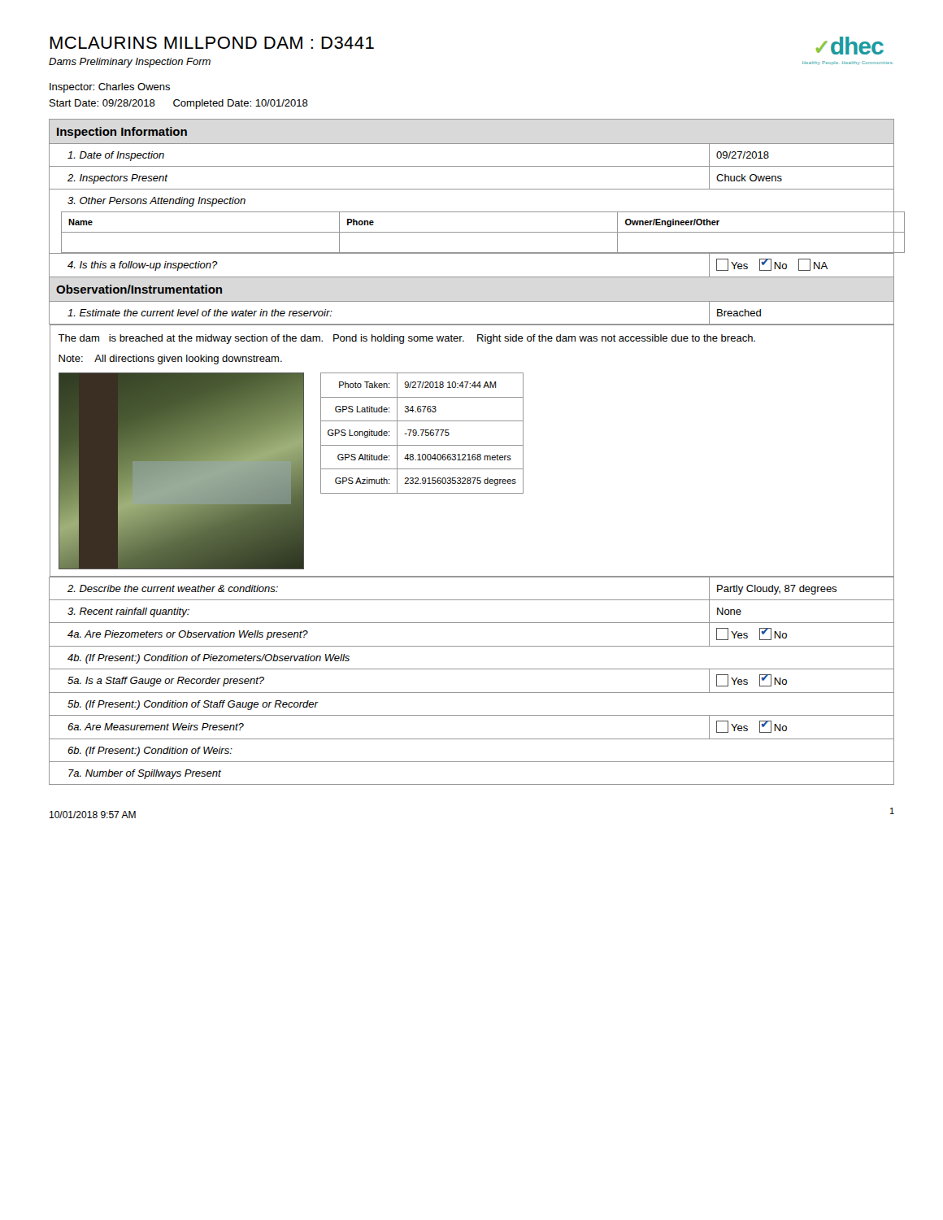✓dhec
Healthy People. Healthy Communities.
MCLAURINS MILLPOND DAM : D3441
Dams Preliminary Inspection Form
Inspector: Charles Owens
Start Date: 09/28/2018 Completed Date: 10/01/2018
| Inspection Information |
| 1. Date of Inspection | 09/27/2018 |
| 2. Inspectors Present | Chuck Owens |
| 3. Other Persons Attending Inspection / Name / Phone / Owner/Engineer/Other / |
| 4. Is this a follow-up inspection? | Yes No NA |
| Observation/Instrumentation |
| 1. Estimate the current level of the water in the reservoir: | Breached |
| The dam is breached at the midway section of the dam. Pond is holding some water. Right side of the dam was not accessible due to the breach. Note: All directions given looking downstream. / Photo Taken: / 9/27/2018 10:47:44 AM / / GPS Latitude: / 34.6763 / / GPS Longitude: / -79.756775 / / GPS Altitude: / 48.1004066312168 meters / / GPS Azimuth: / 232.915603532875 degrees / |
| 2. Describe the current weather & conditions: | Partly Cloudy, 87 degrees |
| 3. Recent rainfall quantity: | None |
| 4a. Are Piezometers or Observation Wells present? | Yes No |
| 4b. (If Present:) Condition of Piezometers/Observation Wells |
| 5a. Is a Staff Gauge or Recorder present? | Yes No |
| 5b. (If Present:) Condition of Staff Gauge or Recorder |
| 6a. Are Measurement Weirs Present? | Yes No |
| 6b. (If Present:) Condition of Weirs: |
| 7a. Number of Spillways Present |
10/01/2018 9:57 AM 1